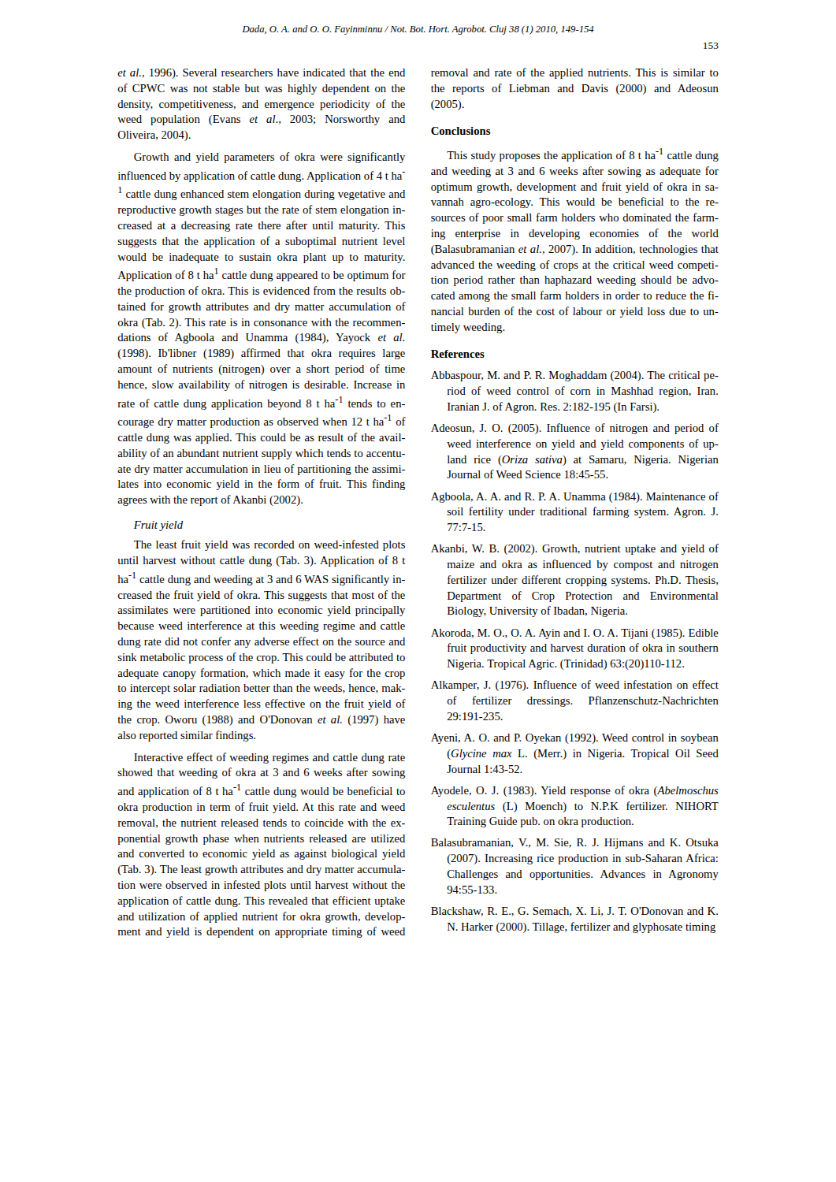Dada, O. A. and O. O. Fayinminnu / Not. Bot. Hort. Agrobot. Cluj 38 (1) 2010, 149-154
153
et al., 1996). Several researchers have indicated that the end of CPWC was not stable but was highly dependent on the density, competitiveness, and emergence periodicity of the weed population (Evans et al., 2003; Norsworthy and Oliveira, 2004).
Growth and yield parameters of okra were significantly influenced by application of cattle dung. Application of 4 t ha-1 cattle dung enhanced stem elongation during vegetative and reproductive growth stages but the rate of stem elongation increased at a decreasing rate there after until maturity. This suggests that the application of a suboptimal nutrient level would be inadequate to sustain okra plant up to maturity. Application of 8 t ha1 cattle dung appeared to be optimum for the production of okra. This is evidenced from the results obtained for growth attributes and dry matter accumulation of okra (Tab. 2). This rate is in consonance with the recommendations of Agboola and Unamma (1984), Yayock et al. (1998). Ib'libner (1989) affirmed that okra requires large amount of nutrients (nitrogen) over a short period of time hence, slow availability of nitrogen is desirable. Increase in rate of cattle dung application beyond 8 t ha-1 tends to encourage dry matter production as observed when 12 t ha-1 of cattle dung was applied. This could be as result of the availability of an abundant nutrient supply which tends to accentuate dry matter accumulation in lieu of partitioning the assimilates into economic yield in the form of fruit. This finding agrees with the report of Akanbi (2002).
Fruit yield
The least fruit yield was recorded on weed-infested plots until harvest without cattle dung (Tab. 3). Application of 8 t ha-1 cattle dung and weeding at 3 and 6 WAS significantly increased the fruit yield of okra. This suggests that most of the assimilates were partitioned into economic yield principally because weed interference at this weeding regime and cattle dung rate did not confer any adverse effect on the source and sink metabolic process of the crop. This could be attributed to adequate canopy formation, which made it easy for the crop to intercept solar radiation better than the weeds, hence, making the weed interference less effective on the fruit yield of the crop. Oworu (1988) and O'Donovan et al. (1997) have also reported similar findings.
Interactive effect of weeding regimes and cattle dung rate showed that weeding of okra at 3 and 6 weeks after sowing and application of 8 t ha-1 cattle dung would be beneficial to okra production in term of fruit yield. At this rate and weed removal, the nutrient released tends to coincide with the exponential growth phase when nutrients released are utilized and converted to economic yield as against biological yield (Tab. 3). The least growth attributes and dry matter accumulation were observed in infested plots until harvest without the application of cattle dung. This revealed that efficient uptake and utilization of applied nutrient for okra growth, development and yield is dependent on appropriate timing of weed removal and rate of the applied nutrients. This is similar to the reports of Liebman and Davis (2000) and Adeosun (2005).
Conclusions
This study proposes the application of 8 t ha-1 cattle dung and weeding at 3 and 6 weeks after sowing as adequate for optimum growth, development and fruit yield of okra in savannah agro-ecology. This would be beneficial to the resources of poor small farm holders who dominated the farming enterprise in developing economies of the world (Balasubramanian et al., 2007). In addition, technologies that advanced the weeding of crops at the critical weed competition period rather than haphazard weeding should be advocated among the small farm holders in order to reduce the financial burden of the cost of labour or yield loss due to untimely weeding.
References
Abbaspour, M. and P. R. Moghaddam (2004). The critical period of weed control of corn in Mashhad region, Iran. Iranian J. of Agron. Res. 2:182-195 (In Farsi).
Adeosun, J. O. (2005). Influence of nitrogen and period of weed interference on yield and yield components of upland rice (Oriza sativa) at Samaru, Nigeria. Nigerian Journal of Weed Science 18:45-55.
Agboola, A. A. and R. P. A. Unamma (1984). Maintenance of soil fertility under traditional farming system. Agron. J. 77:7-15.
Akanbi, W. B. (2002). Growth, nutrient uptake and yield of maize and okra as influenced by compost and nitrogen fertilizer under different cropping systems. Ph.D. Thesis, Department of Crop Protection and Environmental Biology, University of Ibadan, Nigeria.
Akoroda, M. O., O. A. Ayin and I. O. A. Tijani (1985). Edible fruit productivity and harvest duration of okra in southern Nigeria. Tropical Agric. (Trinidad) 63:(20)110-112.
Alkamper, J. (1976). Influence of weed infestation on effect of fertilizer dressings. Pflanzenschutz-Nachrichten 29:191-235.
Ayeni, A. O. and P. Oyekan (1992). Weed control in soybean (Glycine max L. (Merr.) in Nigeria. Tropical Oil Seed Journal 1:43-52.
Ayodele, O. J. (1983). Yield response of okra (Abelmoschus esculentus (L) Moench) to N.P.K fertilizer. NIHORT Training Guide pub. on okra production.
Balasubramanian, V., M. Sie, R. J. Hijmans and K. Otsuka (2007). Increasing rice production in sub-Saharan Africa: Challenges and opportunities. Advances in Agronomy 94:55-133.
Blackshaw, R. E., G. Semach, X. Li, J. T. O'Donovan and K. N. Harker (2000). Tillage, fertilizer and glyphosate timing